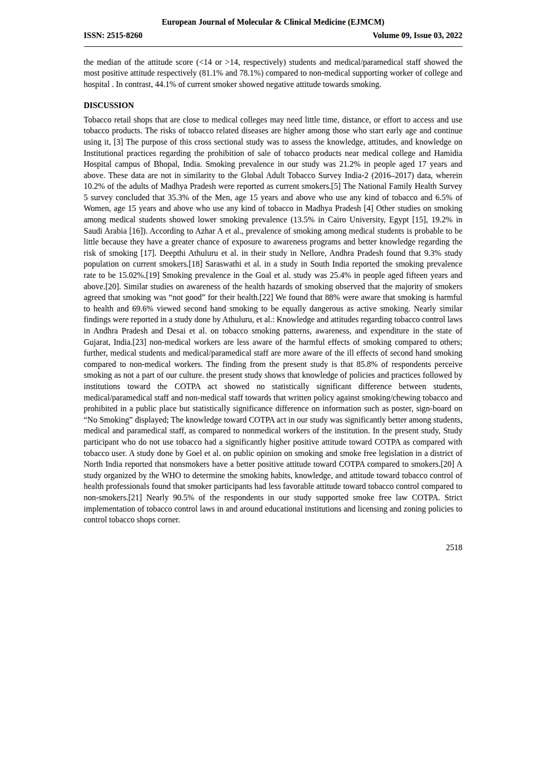European Journal of Molecular & Clinical Medicine (EJMCM)
ISSN: 2515-8260 Volume 09, Issue 03, 2022
the median of the attitude score (<14 or >14, respectively) students and medical/paramedical staff showed the most positive attitude respectively (81.1% and 78.1%) compared to non-medical supporting worker of college and hospital . In contrast, 44.1% of current smoker showed negative attitude towards smoking.
DISCUSSION
Tobacco retail shops that are close to medical colleges may need little time, distance, or effort to access and use tobacco products. The risks of tobacco related diseases are higher among those who start early age and continue using it, [3] The purpose of this cross sectional study was to assess the knowledge, attitudes, and knowledge on Institutional practices regarding the prohibition of sale of tobacco products near medical college and Hamidia Hospital campus of Bhopal, India. Smoking prevalence in our study was 21.2% in people aged 17 years and above. These data are not in similarity to the Global Adult Tobacco Survey India-2 (2016–2017) data, wherein 10.2% of the adults of Madhya Pradesh were reported as current smokers.[5] The National Family Health Survey 5 survey concluded that 35.3% of the Men, age 15 years and above who use any kind of tobacco and 6.5% of Women, age 15 years and above who use any kind of tobacco in Madhya Pradesh [4] Other studies on smoking among medical students showed lower smoking prevalence (13.5% in Cairo University, Egypt [15], 19.2% in Saudi Arabia [16]). According to Azhar A et al., prevalence of smoking among medical students is probable to be little because they have a greater chance of exposure to awareness programs and better knowledge regarding the risk of smoking [17]. Deepthi Athuluru et al. in their study in Nellore, Andhra Pradesh found that 9.3% study population on current smokers.[18] Saraswathi et al. in a study in South India reported the smoking prevalence rate to be 15.02%.[19] Smoking prevalence in the Goal et al. study was 25.4% in people aged fifteen years and above.[20]. Similar studies on awareness of the health hazards of smoking observed that the majority of smokers agreed that smoking was “not good” for their health.[22] We found that 88% were aware that smoking is harmful to health and 69.6% viewed second hand smoking to be equally dangerous as active smoking. Nearly similar findings were reported in a study done by Athuluru, et al.: Knowledge and attitudes regarding tobacco control laws in Andhra Pradesh and Desai et al. on tobacco smoking patterns, awareness, and expenditure in the state of Gujarat, India.[23] non-medical workers are less aware of the harmful effects of smoking compared to others; further, medical students and medical/paramedical staff are more aware of the ill effects of second hand smoking compared to non-medical workers. The finding from the present study is that 85.8% of respondents perceive smoking as not a part of our culture. the present study shows that knowledge of policies and practices followed by institutions toward the COTPA act showed no statistically significant difference between students, medical/paramedical staff and non-medical staff towards that written policy against smoking/chewing tobacco and prohibited in a public place but statistically significance difference on information such as poster, sign-board on “No Smoking” displayed; The knowledge toward COTPA act in our study was significantly better among students, medical and paramedical staff, as compared to nonmedical workers of the institution. In the present study, Study participant who do not use tobacco had a significantly higher positive attitude toward COTPA as compared with tobacco user. A study done by Goel et al. on public opinion on smoking and smoke free legislation in a district of North India reported that nonsmokers have a better positive attitude toward COTPA compared to smokers.[20] A study organized by the WHO to determine the smoking habits, knowledge, and attitude toward tobacco control of health professionals found that smoker participants had less favorable attitude toward tobacco control compared to non-smokers.[21] Nearly 90.5% of the respondents in our study supported smoke free law COTPA. Strict implementation of tobacco control laws in and around educational institutions and licensing and zoning policies to control tobacco shops corner.
2518